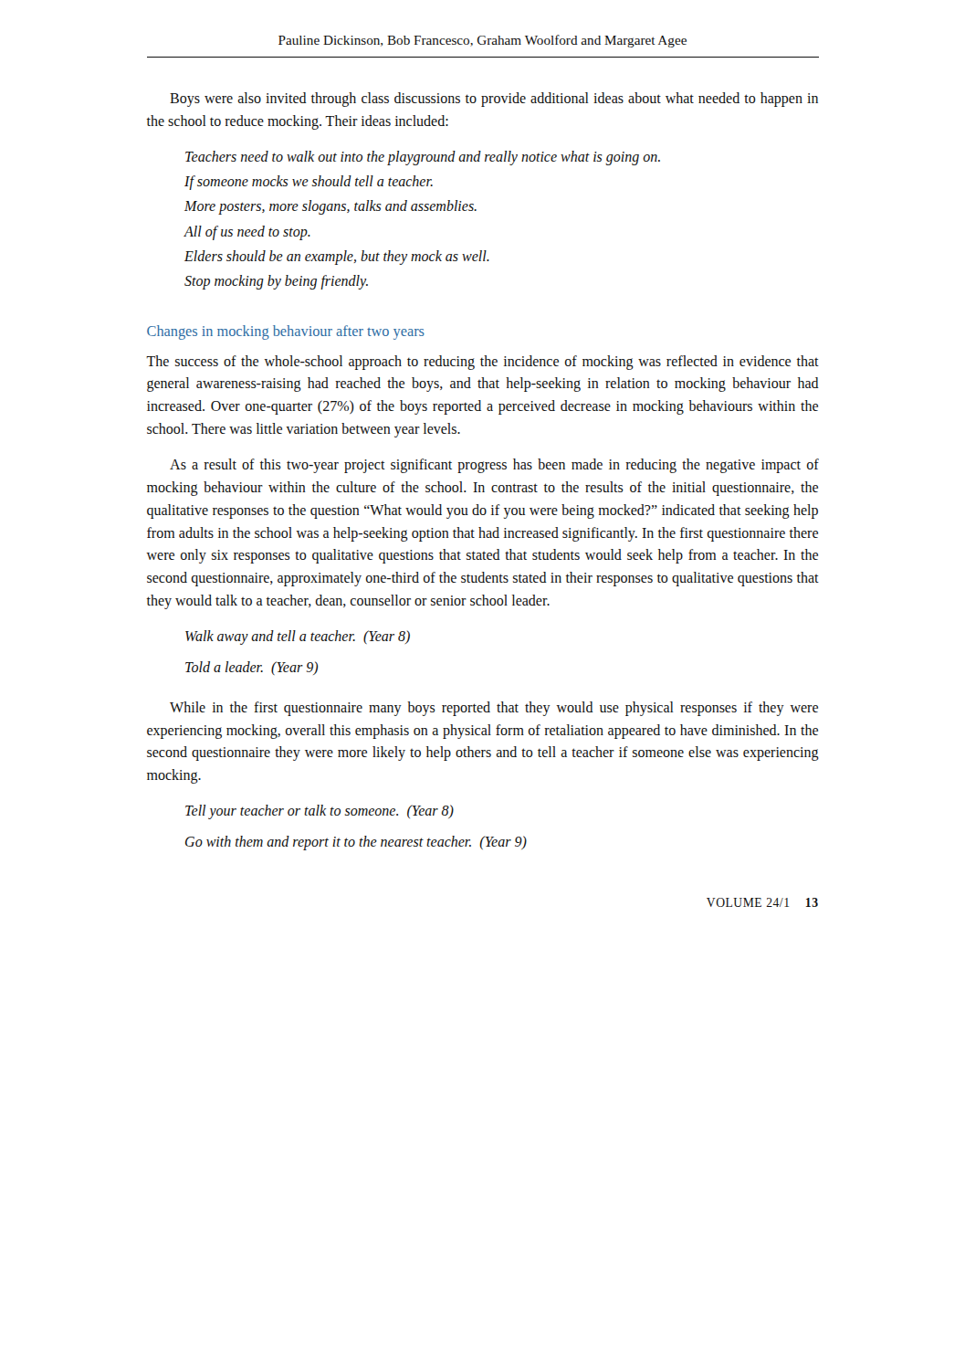Pauline Dickinson, Bob Francesco, Graham Woolford and Margaret Agee
Boys were also invited through class discussions to provide additional ideas about what needed to happen in the school to reduce mocking. Their ideas included:
Teachers need to walk out into the playground and really notice what is going on.
If someone mocks we should tell a teacher.
More posters, more slogans, talks and assemblies.
All of us need to stop.
Elders should be an example, but they mock as well.
Stop mocking by being friendly.
Changes in mocking behaviour after two years
The success of the whole-school approach to reducing the incidence of mocking was reflected in evidence that general awareness-raising had reached the boys, and that help-seeking in relation to mocking behaviour had increased. Over one-quarter (27%) of the boys reported a perceived decrease in mocking behaviours within the school. There was little variation between year levels.
As a result of this two-year project significant progress has been made in reducing the negative impact of mocking behaviour within the culture of the school. In contrast to the results of the initial questionnaire, the qualitative responses to the question “What would you do if you were being mocked?” indicated that seeking help from adults in the school was a help-seeking option that had increased significantly. In the first questionnaire there were only six responses to qualitative questions that stated that students would seek help from a teacher. In the second questionnaire, approximately one-third of the students stated in their responses to qualitative questions that they would talk to a teacher, dean, counsellor or senior school leader.
Walk away and tell a teacher. (Year 8)
Told a leader. (Year 9)
While in the first questionnaire many boys reported that they would use physical responses if they were experiencing mocking, overall this emphasis on a physical form of retaliation appeared to have diminished. In the second questionnaire they were more likely to help others and to tell a teacher if someone else was experiencing mocking.
Tell your teacher or talk to someone. (Year 8)
Go with them and report it to the nearest teacher. (Year 9)
VOLUME 24/113